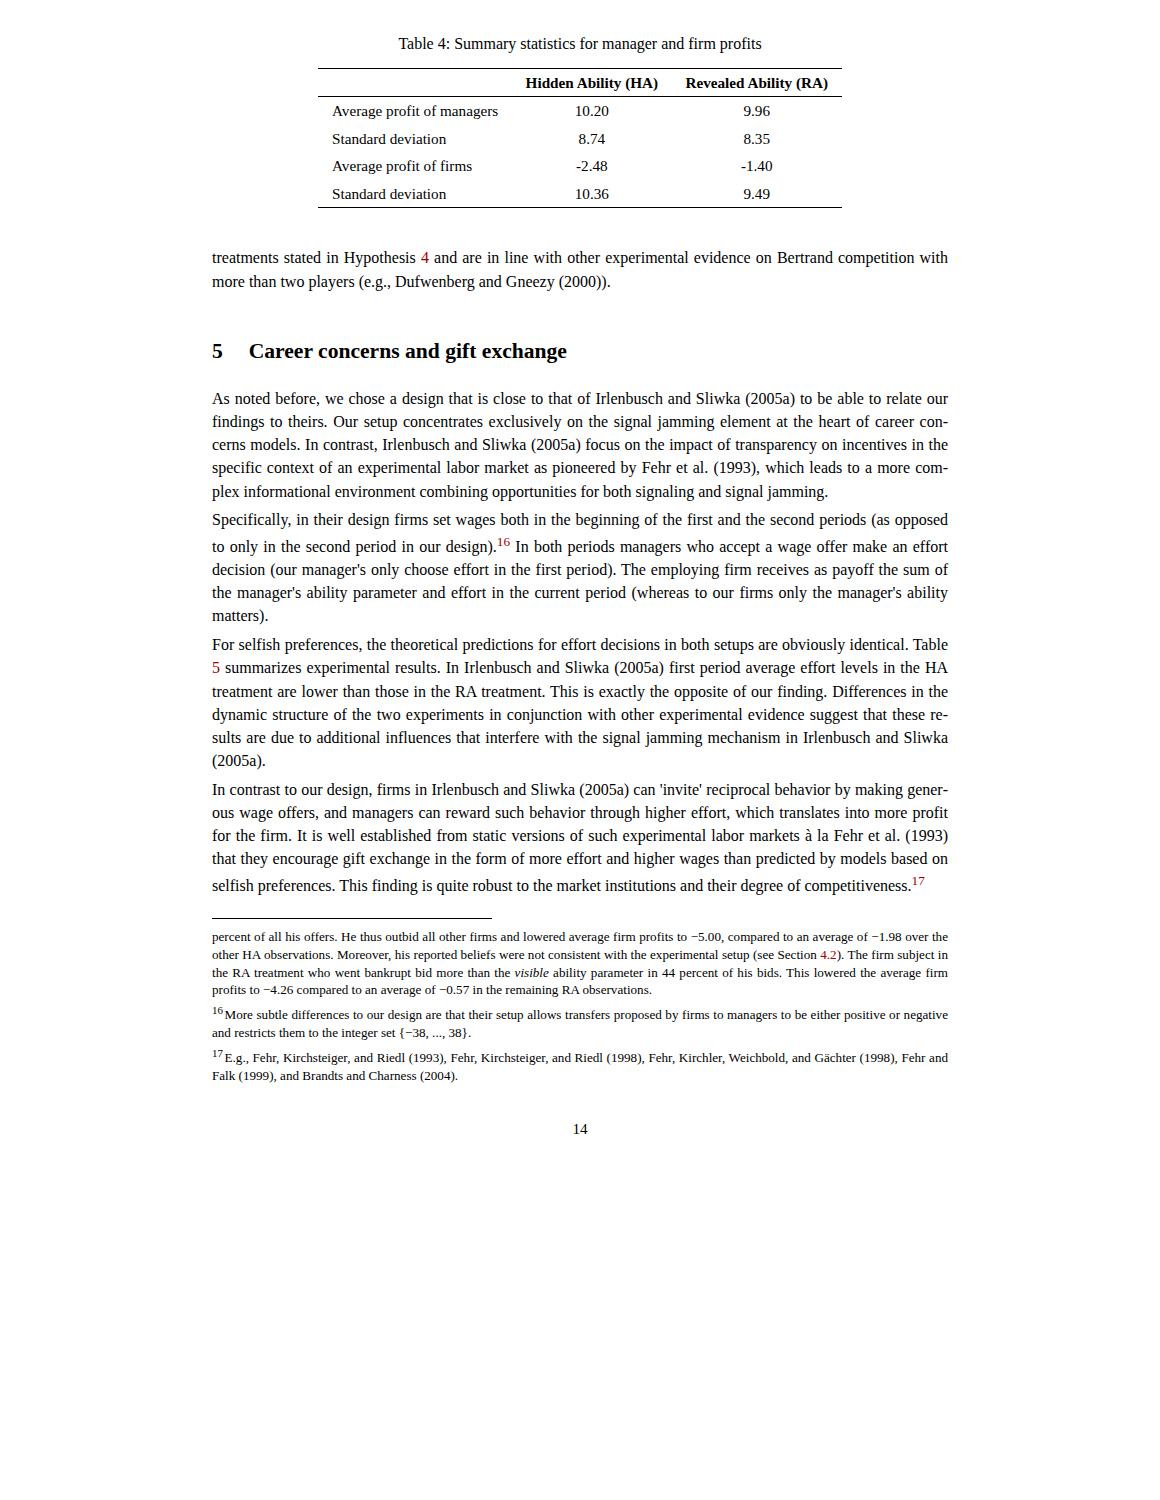Table 4: Summary statistics for manager and firm profits
| | Hidden Ability (HA) | Revealed Ability (RA) |
| --- | --- | --- |
| Average profit of managers | 10.20 | 9.96 |
| Standard deviation | 8.74 | 8.35 |
| Average profit of firms | -2.48 | -1.40 |
| Standard deviation | 10.36 | 9.49 |
treatments stated in Hypothesis 4 and are in line with other experimental evidence on Bertrand competition with more than two players (e.g., Dufwenberg and Gneezy (2000)).
5 Career concerns and gift exchange
As noted before, we chose a design that is close to that of Irlenbusch and Sliwka (2005a) to be able to relate our findings to theirs. Our setup concentrates exclusively on the signal jamming element at the heart of career concerns models. In contrast, Irlenbusch and Sliwka (2005a) focus on the impact of transparency on incentives in the specific context of an experimental labor market as pioneered by Fehr et al. (1993), which leads to a more complex informational environment combining opportunities for both signaling and signal jamming.
Specifically, in their design firms set wages both in the beginning of the first and the second periods (as opposed to only in the second period in our design).16 In both periods managers who accept a wage offer make an effort decision (our manager's only choose effort in the first period). The employing firm receives as payoff the sum of the manager's ability parameter and effort in the current period (whereas to our firms only the manager's ability matters).
For selfish preferences, the theoretical predictions for effort decisions in both setups are obviously identical. Table 5 summarizes experimental results. In Irlenbusch and Sliwka (2005a) first period average effort levels in the HA treatment are lower than those in the RA treatment. This is exactly the opposite of our finding. Differences in the dynamic structure of the two experiments in conjunction with other experimental evidence suggest that these results are due to additional influences that interfere with the signal jamming mechanism in Irlenbusch and Sliwka (2005a).
In contrast to our design, firms in Irlenbusch and Sliwka (2005a) can 'invite' reciprocal behavior by making generous wage offers, and managers can reward such behavior through higher effort, which translates into more profit for the firm. It is well established from static versions of such experimental labor markets à la Fehr et al. (1993) that they encourage gift exchange in the form of more effort and higher wages than predicted by models based on selfish preferences. This finding is quite robust to the market institutions and their degree of competitiveness.17
percent of all his offers. He thus outbid all other firms and lowered average firm profits to −5.00, compared to an average of −1.98 over the other HA observations. Moreover, his reported beliefs were not consistent with the experimental setup (see Section 4.2). The firm subject in the RA treatment who went bankrupt bid more than the visible ability parameter in 44 percent of his bids. This lowered the average firm profits to −4.26 compared to an average of −0.57 in the remaining RA observations.
16More subtle differences to our design are that their setup allows transfers proposed by firms to managers to be either positive or negative and restricts them to the integer set {−38, ..., 38}.
17E.g., Fehr, Kirchsteiger, and Riedl (1993), Fehr, Kirchsteiger, and Riedl (1998), Fehr, Kirchler, Weichbold, and Gächter (1998), Fehr and Falk (1999), and Brandts and Charness (2004).
14